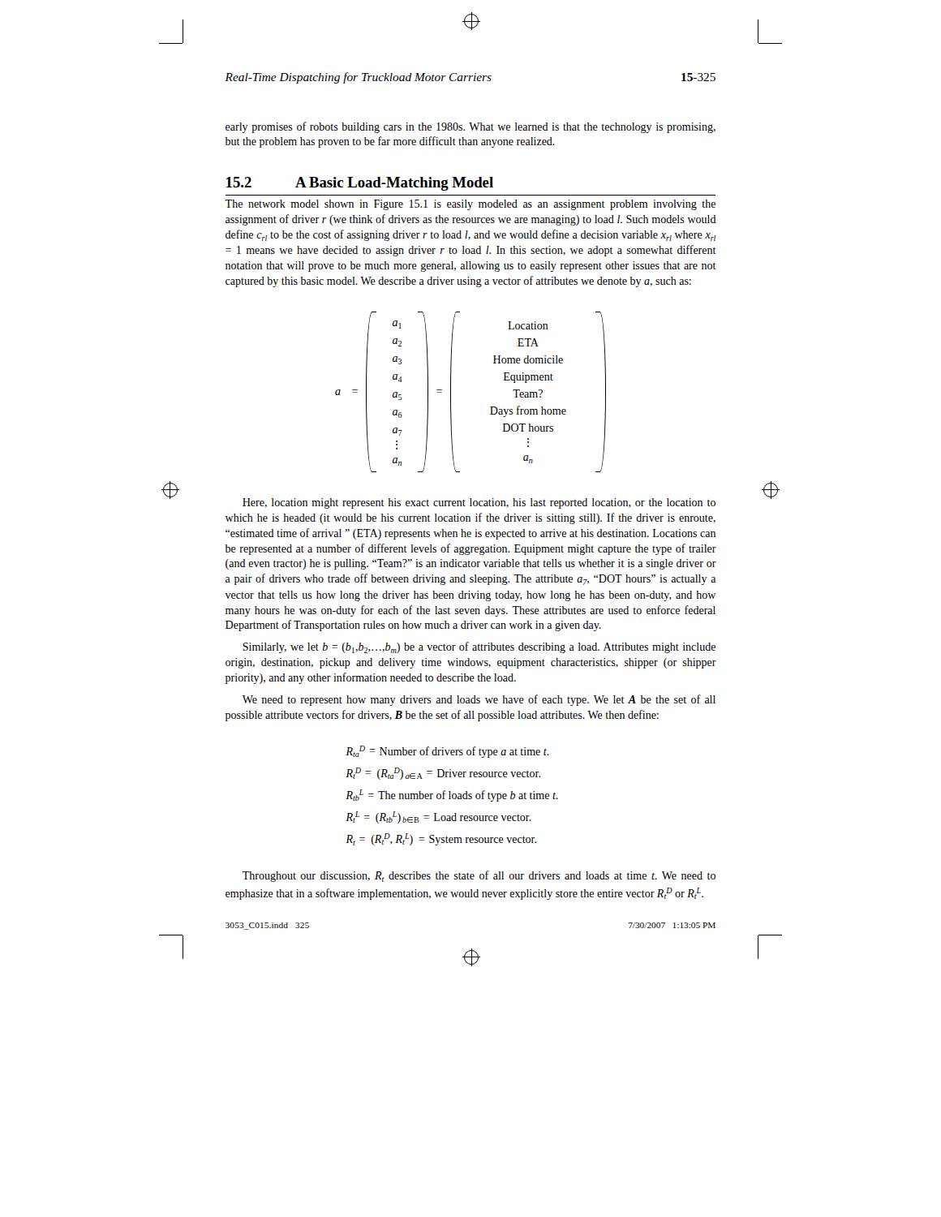Real-Time Dispatching for Truckload Motor Carriers 15-325
early promises of robots building cars in the 1980s. What we learned is that the technology is promising, but the problem has proven to be far more difficult than anyone realized.
15.2 A Basic Load-Matching Model
The network model shown in Figure 15.1 is easily modeled as an assignment problem involving the assignment of driver r (we think of drivers as the resources we are managing) to load l. Such models would define crl to be the cost of assigning driver r to load l, and we would define a decision variable xrl where xrl = 1 means we have decided to assign driver r to load l. In this section, we adopt a somewhat different notation that will prove to be much more general, allowing us to easily represent other issues that are not captured by this basic model. We describe a driver using a vector of attributes we denote by a, such as:
a = a1 a2 a3 a4 a5 a6 a7 ⋮ an = Location ETA Home domicile Equipment Team? Days from home DOT hours ⋮ an
Here, location might represent his exact current location, his last reported location, or the location to which he is headed (it would be his current location if the driver is sitting still). If the driver is enroute, “estimated time of arrival ” (ETA) represents when he is expected to arrive at his destination. Locations can be represented at a number of different levels of aggregation. Equipment might capture the type of trailer (and even tractor) he is pulling. “Team?” is an indicator variable that tells us whether it is a single driver or a pair of drivers who trade off between driving and sleeping. The attribute a7, “DOT hours” is actually a vector that tells us how long the driver has been driving today, how long he has been on-duty, and how many hours he was on-duty for each of the last seven days. These attributes are used to enforce federal Department of Transportation rules on how much a driver can work in a given day.
Similarly, we let b = (b1,b2,…,bm) be a vector of attributes describing a load. Attributes might include origin, destination, pickup and delivery time windows, equipment characteristics, shipper (or shipper priority), and any other information needed to describe the load.
We need to represent how many drivers and loads we have of each type. We let A be the set of all possible attribute vectors for drivers, B be the set of all possible load attributes. We then define:
RtaD=Number of drivers of type a at time t.
RtD=(RtaD)a∈A=Driver resource vector.
RtbL=The number of loads of type b at time t.
RtL=(RtbL)b∈B=Load resource vector.
Rt=(RtD, RtL)=System resource vector.
Throughout our discussion, Rt describes the state of all our drivers and loads at time t. We need to emphasize that in a software implementation, we would never explicitly store the entire vector RtD or RtL.
3053_C015.indd 325 7/30/2007 1:13:05 PM